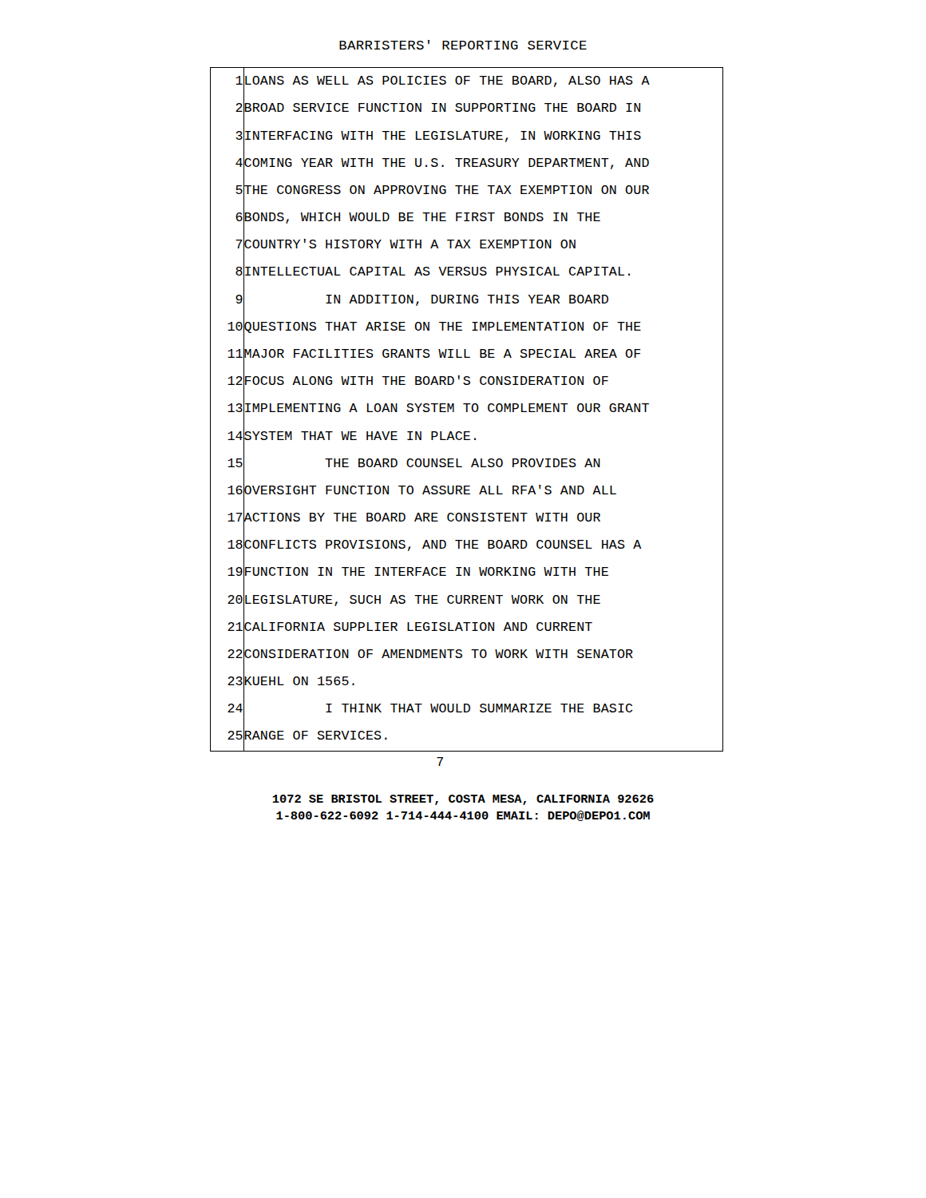BARRISTERS' REPORTING SERVICE
| 1 | LOANS AS WELL AS POLICIES OF THE BOARD, ALSO HAS A |
| 2 | BROAD SERVICE FUNCTION IN SUPPORTING THE BOARD IN |
| 3 | INTERFACING WITH THE LEGISLATURE, IN WORKING THIS |
| 4 | COMING YEAR WITH THE U.S. TREASURY DEPARTMENT, AND |
| 5 | THE CONGRESS ON APPROVING THE TAX EXEMPTION ON OUR |
| 6 | BONDS, WHICH WOULD BE THE FIRST BONDS IN THE |
| 7 | COUNTRY'S HISTORY WITH A TAX EXEMPTION ON |
| 8 | INTELLECTUAL CAPITAL AS VERSUS PHYSICAL CAPITAL. |
| 9 | IN ADDITION, DURING THIS YEAR BOARD |
| 10 | QUESTIONS THAT ARISE ON THE IMPLEMENTATION OF THE |
| 11 | MAJOR FACILITIES GRANTS WILL BE A SPECIAL AREA OF |
| 12 | FOCUS ALONG WITH THE BOARD'S CONSIDERATION OF |
| 13 | IMPLEMENTING A LOAN SYSTEM TO COMPLEMENT OUR GRANT |
| 14 | SYSTEM THAT WE HAVE IN PLACE. |
| 15 | THE BOARD COUNSEL ALSO PROVIDES AN |
| 16 | OVERSIGHT FUNCTION TO ASSURE ALL RFA'S AND ALL |
| 17 | ACTIONS BY THE BOARD ARE CONSISTENT WITH OUR |
| 18 | CONFLICTS PROVISIONS, AND THE BOARD COUNSEL HAS A |
| 19 | FUNCTION IN THE INTERFACE IN WORKING WITH THE |
| 20 | LEGISLATURE, SUCH AS THE CURRENT WORK ON THE |
| 21 | CALIFORNIA SUPPLIER LEGISLATION AND CURRENT |
| 22 | CONSIDERATION OF AMENDMENTS TO WORK WITH SENATOR |
| 23 | KUEHL ON 1565. |
| 24 | I THINK THAT WOULD SUMMARIZE THE BASIC |
| 25 | RANGE OF SERVICES. |
7
1072 SE BRISTOL STREET, COSTA MESA, CALIFORNIA 92626
1-800-622-6092 1-714-444-4100 EMAIL: DEPO@DEPO1.COM